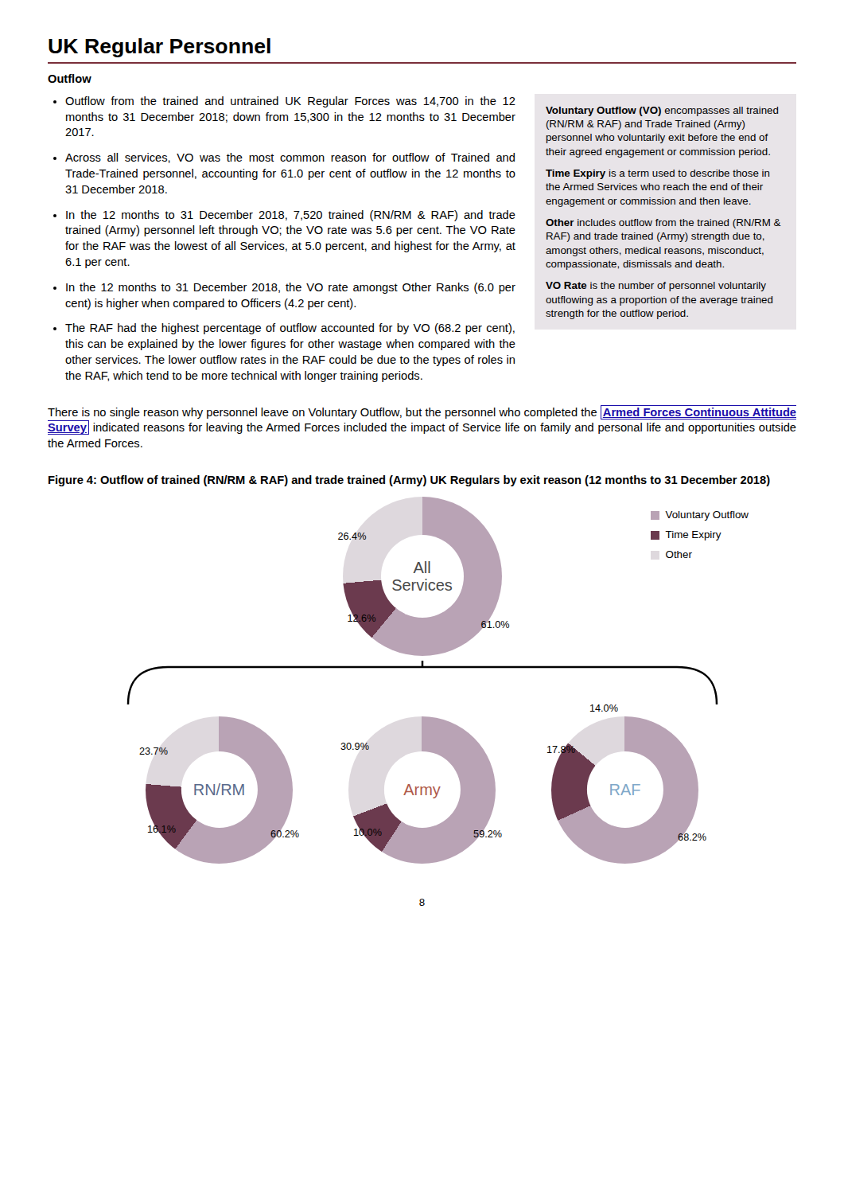UK Regular Personnel
Outflow
Outflow from the trained and untrained UK Regular Forces was 14,700 in the 12 months to 31 December 2018; down from 15,300 in the 12 months to 31 December 2017.
Across all services, VO was the most common reason for outflow of Trained and Trade-Trained personnel, accounting for 61.0 per cent of outflow in the 12 months to 31 December 2018.
In the 12 months to 31 December 2018, 7,520 trained (RN/RM & RAF) and trade trained (Army) personnel left through VO; the VO rate was 5.6 per cent. The VO Rate for the RAF was the lowest of all Services, at 5.0 percent, and highest for the Army, at 6.1 per cent.
In the 12 months to 31 December 2018, the VO rate amongst Other Ranks (6.0 per cent) is higher when compared to Officers (4.2 per cent).
The RAF had the highest percentage of outflow accounted for by VO (68.2 per cent), this can be explained by the lower figures for other wastage when compared with the other services. The lower outflow rates in the RAF could be due to the types of roles in the RAF, which tend to be more technical with longer training periods.
Voluntary Outflow (VO) encompasses all trained (RN/RM & RAF) and Trade Trained (Army) personnel who voluntarily exit before the end of their agreed engagement or commission period.
Time Expiry is a term used to describe those in the Armed Services who reach the end of their engagement or commission and then leave.
Other includes outflow from the trained (RN/RM & RAF) and trade trained (Army) strength due to, amongst others, medical reasons, misconduct, compassionate, dismissals and death.
VO Rate is the number of personnel voluntarily outflowing as a proportion of the average trained strength for the outflow period.
There is no single reason why personnel leave on Voluntary Outflow, but the personnel who completed the Armed Forces Continuous Attitude Survey indicated reasons for leaving the Armed Forces included the impact of Service life on family and personal life and opportunities outside the Armed Forces.
Figure 4: Outflow of trained (RN/RM & RAF) and trade trained (Army) UK Regulars by exit reason (12 months to 31 December 2018)
Voluntary Outflow
Time Expiry
Other
All
Services
26.4% 12.6% 61.0%
RN/RM
23.7% 16.1% 60.2%
Army
30.9% 10.0% 59.2%
RAF
14.0% 17.8% 68.2%
8